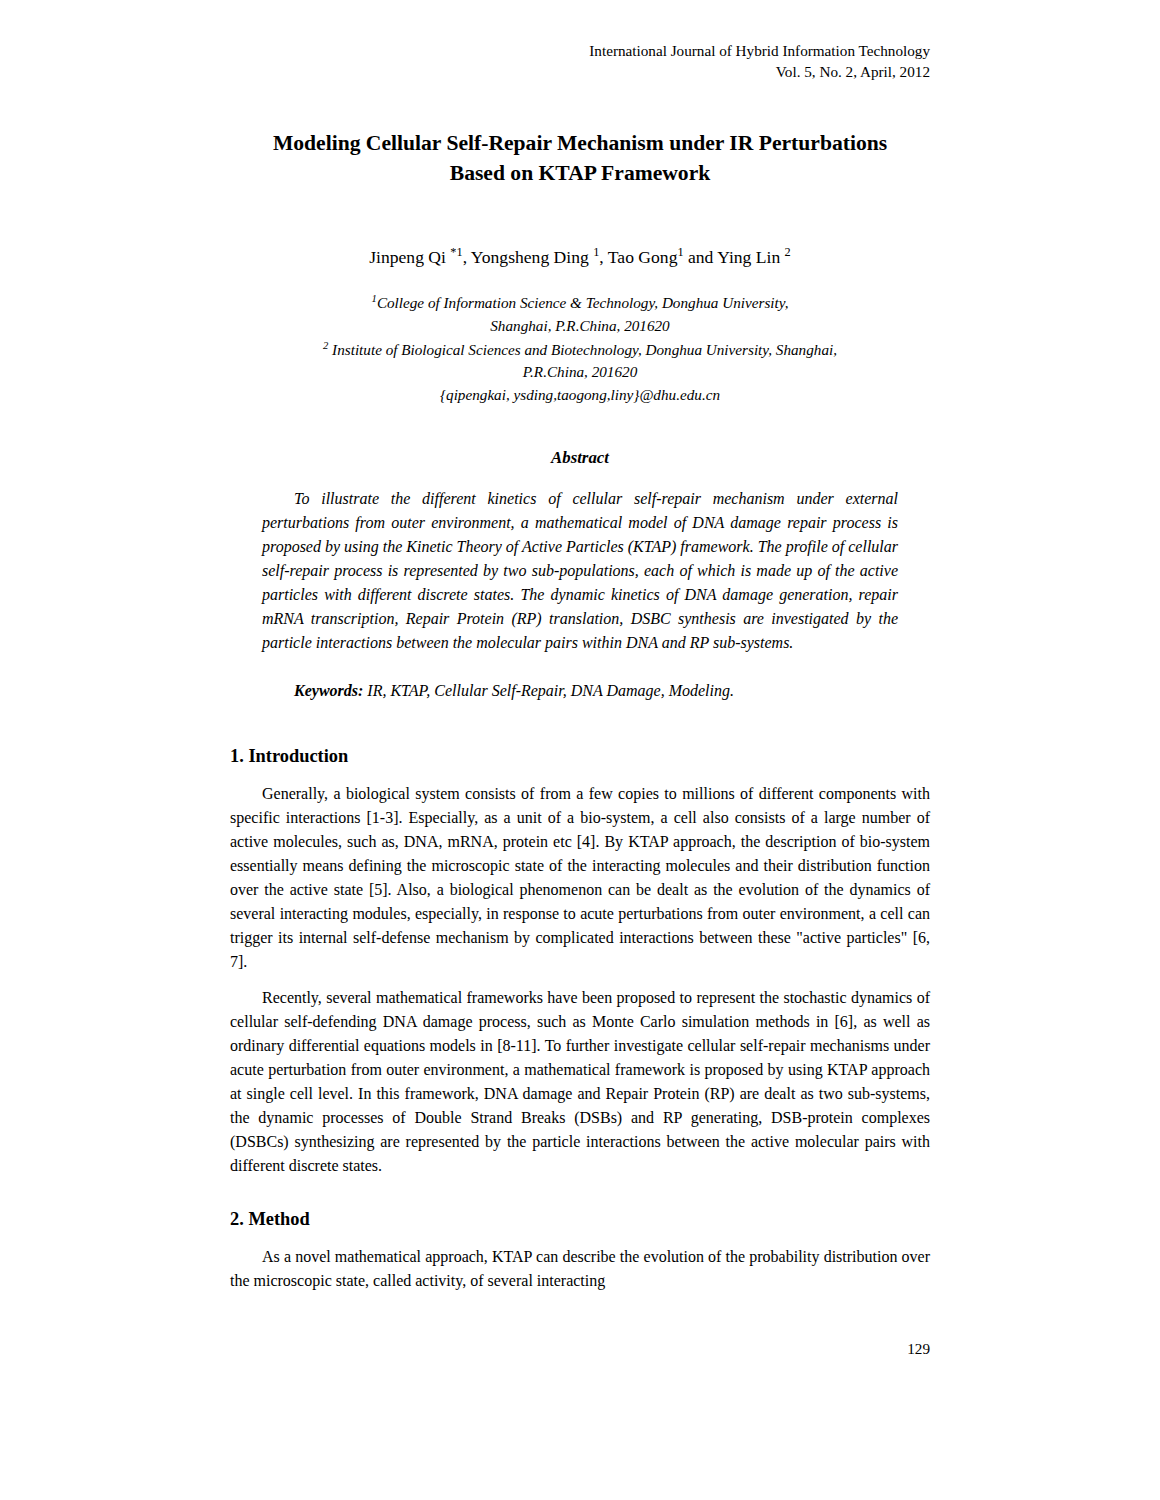International Journal of Hybrid Information Technology
Vol. 5, No. 2, April, 2012
Modeling Cellular Self-Repair Mechanism under IR Perturbations
Based on KTAP Framework
Jinpeng Qi *1, Yongsheng Ding 1, Tao Gong1 and Ying Lin 2
1College of Information Science & Technology, Donghua University,
Shanghai, P.R.China, 201620
2 Institute of Biological Sciences and Biotechnology, Donghua University, Shanghai,
P.R.China, 201620
{qipengkai, ysding,taogong,liny}@dhu.edu.cn
Abstract
To illustrate the different kinetics of cellular self-repair mechanism under external perturbations from outer environment, a mathematical model of DNA damage repair process is proposed by using the Kinetic Theory of Active Particles (KTAP) framework. The profile of cellular self-repair process is represented by two sub-populations, each of which is made up of the active particles with different discrete states. The dynamic kinetics of DNA damage generation, repair mRNA transcription, Repair Protein (RP) translation, DSBC synthesis are investigated by the particle interactions between the molecular pairs within DNA and RP sub-systems.
Keywords: IR, KTAP, Cellular Self-Repair, DNA Damage, Modeling.
1. Introduction
Generally, a biological system consists of from a few copies to millions of different components with specific interactions [1-3]. Especially, as a unit of a bio-system, a cell also consists of a large number of active molecules, such as, DNA, mRNA, protein etc [4]. By KTAP approach, the description of bio-system essentially means defining the microscopic state of the interacting molecules and their distribution function over the active state [5]. Also, a biological phenomenon can be dealt as the evolution of the dynamics of several interacting modules, especially, in response to acute perturbations from outer environment, a cell can trigger its internal self-defense mechanism by complicated interactions between these "active particles" [6, 7].
Recently, several mathematical frameworks have been proposed to represent the stochastic dynamics of cellular self-defending DNA damage process, such as Monte Carlo simulation methods in [6], as well as ordinary differential equations models in [8-11]. To further investigate cellular self-repair mechanisms under acute perturbation from outer environment, a mathematical framework is proposed by using KTAP approach at single cell level. In this framework, DNA damage and Repair Protein (RP) are dealt as two sub-systems, the dynamic processes of Double Strand Breaks (DSBs) and RP generating, DSB-protein complexes (DSBCs) synthesizing are represented by the particle interactions between the active molecular pairs with different discrete states.
2. Method
As a novel mathematical approach, KTAP can describe the evolution of the probability distribution over the microscopic state, called activity, of several interacting
129